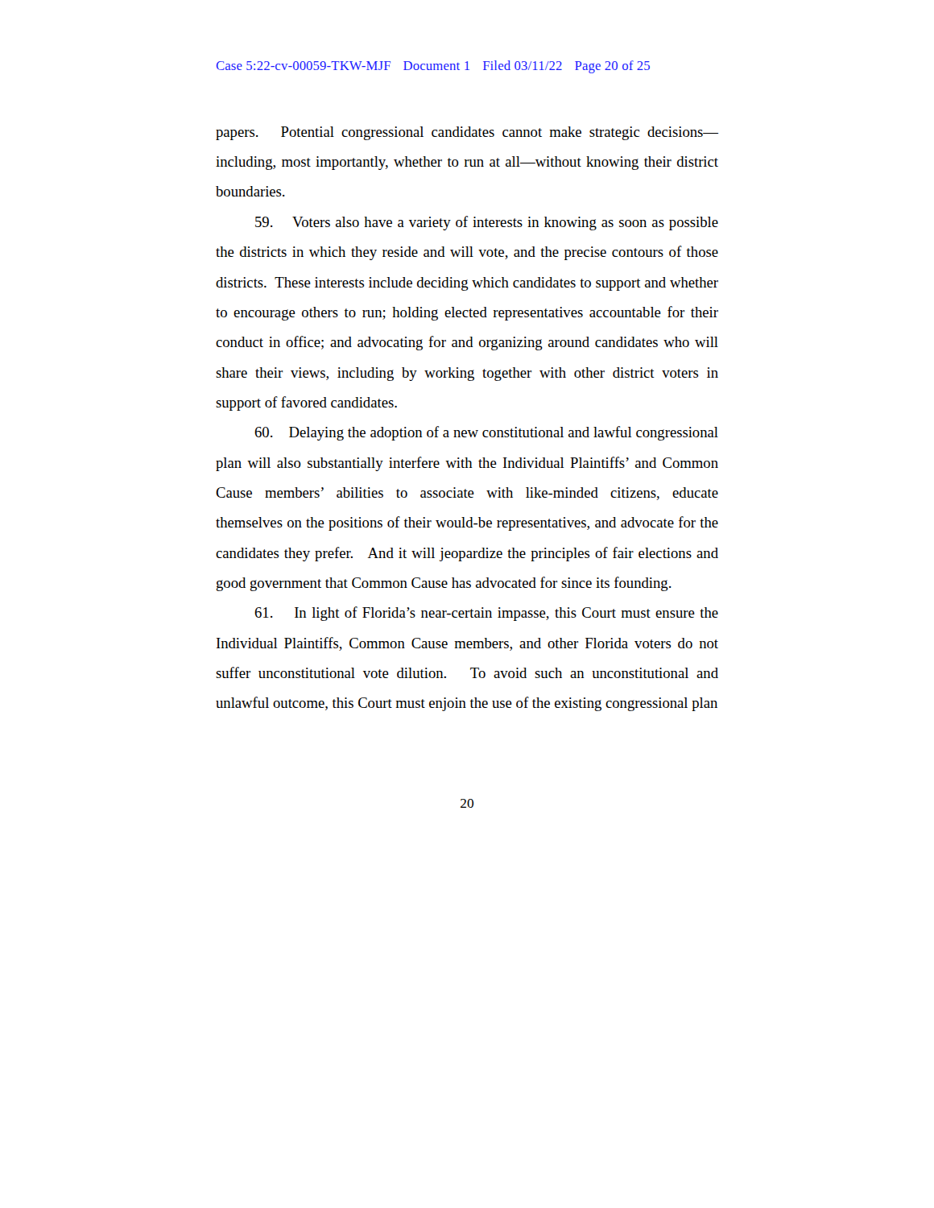Case 5:22-cv-00059-TKW-MJF Document 1 Filed 03/11/22 Page 20 of 25
papers. Potential congressional candidates cannot make strategic decisions—including, most importantly, whether to run at all—without knowing their district boundaries.
59. Voters also have a variety of interests in knowing as soon as possible the districts in which they reside and will vote, and the precise contours of those districts. These interests include deciding which candidates to support and whether to encourage others to run; holding elected representatives accountable for their conduct in office; and advocating for and organizing around candidates who will share their views, including by working together with other district voters in support of favored candidates.
60. Delaying the adoption of a new constitutional and lawful congressional plan will also substantially interfere with the Individual Plaintiffs’ and Common Cause members’ abilities to associate with like-minded citizens, educate themselves on the positions of their would-be representatives, and advocate for the candidates they prefer. And it will jeopardize the principles of fair elections and good government that Common Cause has advocated for since its founding.
61. In light of Florida’s near-certain impasse, this Court must ensure the Individual Plaintiffs, Common Cause members, and other Florida voters do not suffer unconstitutional vote dilution. To avoid such an unconstitutional and unlawful outcome, this Court must enjoin the use of the existing congressional plan
20